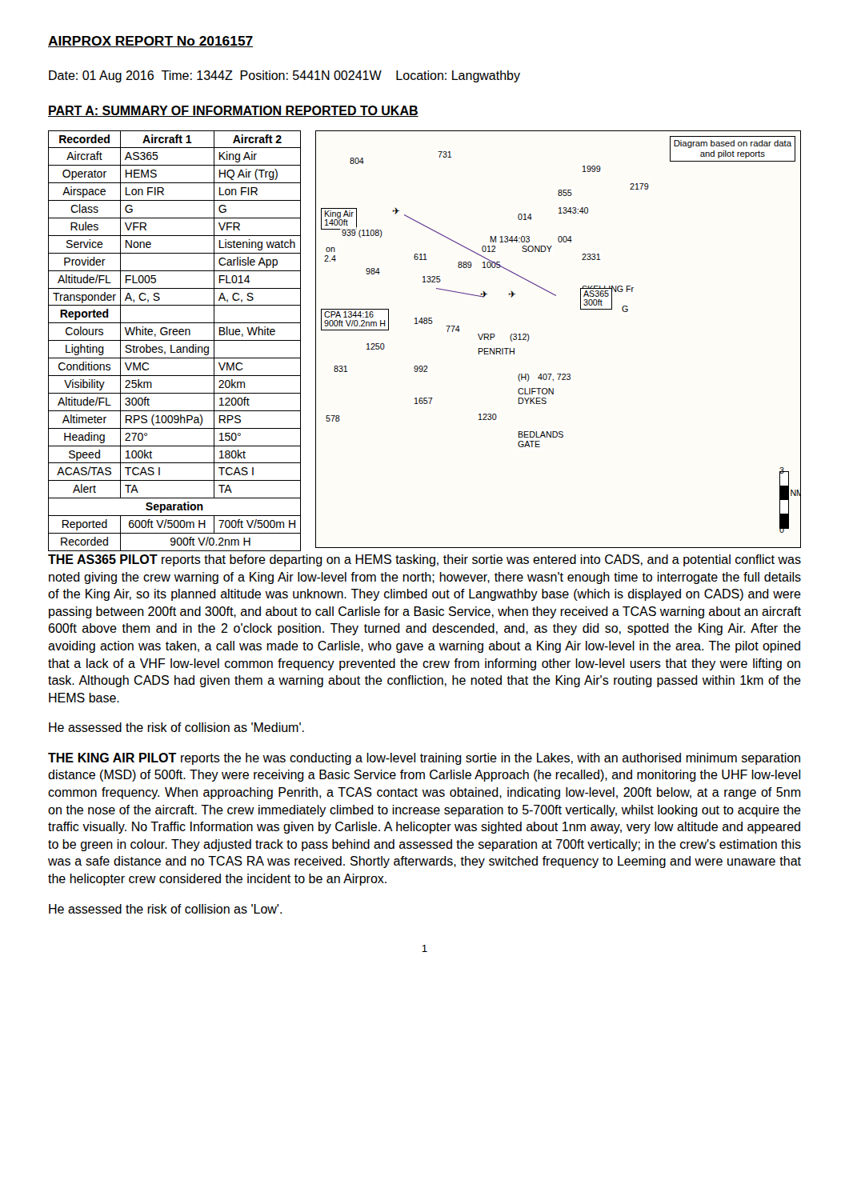AIRPROX REPORT No 2016157
Date: 01 Aug 2016 Time: 1344Z Position: 5441N 00241W Location: Langwathby
PART A: SUMMARY OF INFORMATION REPORTED TO UKAB
| Recorded | Aircraft 1 | Aircraft 2 |
| --- | --- | --- |
| Aircraft | AS365 | King Air |
| Operator | HEMS | HQ Air (Trg) |
| Airspace | Lon FIR | Lon FIR |
| Class | G | G |
| Rules | VFR | VFR |
| Service | None | Listening watch |
| Provider | | Carlisle App |
| Altitude/FL | FL005 | FL014 |
| Transponder | A, C, S | A, C, S |
| Reported | | |
| Colours | White, Green | Blue, White |
| Lighting | Strobes, Landing | |
| Conditions | VMC | VMC |
| Visibility | 25km | 20km |
| Altitude/FL | 300ft | 1200ft |
| Altimeter | RPS (1009hPa) | RPS |
| Heading | 270° | 150° |
| Speed | 100kt | 180kt |
| ACAS/TAS | TCAS I | TCAS I |
| Alert | TA | TA |
| Separation |
| Reported | 600ft V/500m H | 700ft V/500m H |
| Recorded | 900ft V/0.2nm H |
Diagram based on radar data
and pilot reports
804 731 1999 855 2179
King Air
1400ft
✈ 014 1343:40 M 1344:03 004 012 SONDY 2331 1005 939 (1108) on 2.4 611 984 1325 889 SKELLING Fr G
✈ ✈
CPA 1344:16
900ft V/0.2nm H
AS365
300ft
1485 774 VRP (312) 1250 PENRITH 831 992 (H) 407, 723 CLIFTON DYKES 1657 1230 578 BEDLANDS GATE
3
0
NM
THE AS365 PILOT reports that before departing on a HEMS tasking, their sortie was entered into CADS, and a potential conflict was noted giving the crew warning of a King Air low-level from the north; however, there wasn't enough time to interrogate the full details of the King Air, so its planned altitude was unknown. They climbed out of Langwathby base (which is displayed on CADS) and were passing between 200ft and 300ft, and about to call Carlisle for a Basic Service, when they received a TCAS warning about an aircraft 600ft above them and in the 2 o'clock position. They turned and descended, and, as they did so, spotted the King Air. After the avoiding action was taken, a call was made to Carlisle, who gave a warning about a King Air low-level in the area. The pilot opined that a lack of a VHF low-level common frequency prevented the crew from informing other low-level users that they were lifting on task. Although CADS had given them a warning about the confliction, he noted that the King Air's routing passed within 1km of the HEMS base.
He assessed the risk of collision as 'Medium'.
THE KING AIR PILOT reports the he was conducting a low-level training sortie in the Lakes, with an authorised minimum separation distance (MSD) of 500ft. They were receiving a Basic Service from Carlisle Approach (he recalled), and monitoring the UHF low-level common frequency. When approaching Penrith, a TCAS contact was obtained, indicating low-level, 200ft below, at a range of 5nm on the nose of the aircraft. The crew immediately climbed to increase separation to 5-700ft vertically, whilst looking out to acquire the traffic visually. No Traffic Information was given by Carlisle. A helicopter was sighted about 1nm away, very low altitude and appeared to be green in colour. They adjusted track to pass behind and assessed the separation at 700ft vertically; in the crew's estimation this was a safe distance and no TCAS RA was received. Shortly afterwards, they switched frequency to Leeming and were unaware that the helicopter crew considered the incident to be an Airprox.
He assessed the risk of collision as 'Low'.
1